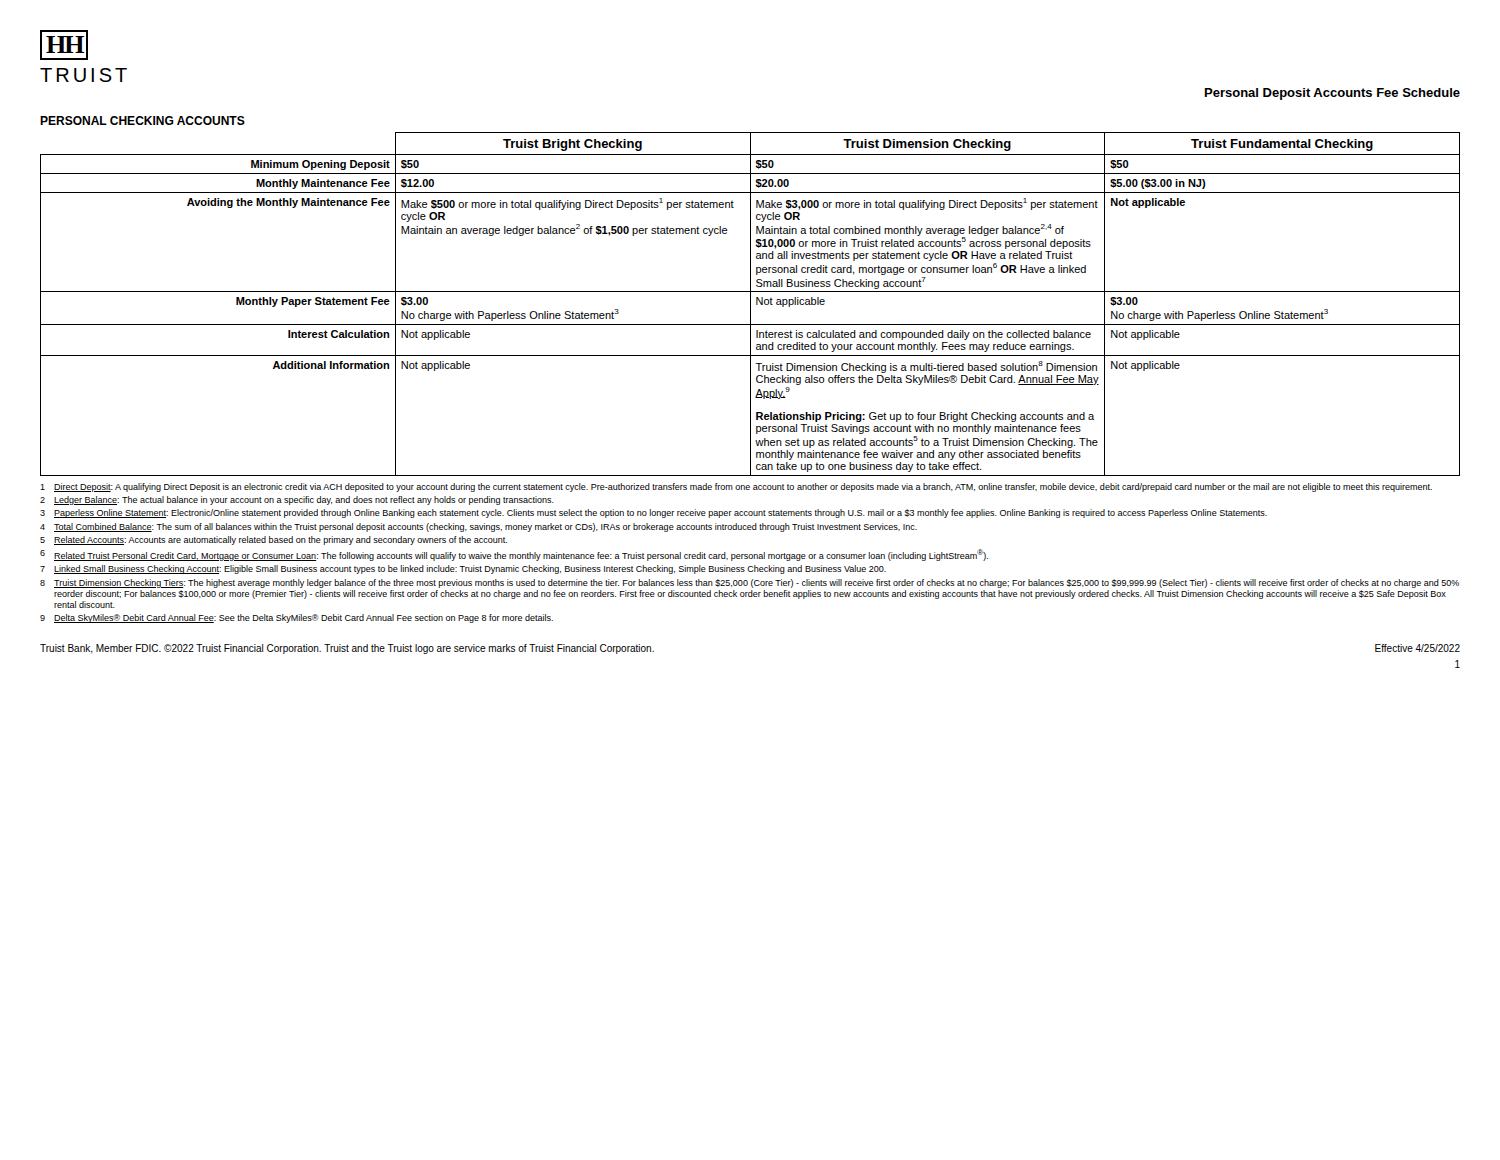HH
TRUIST
Personal Deposit Accounts Fee Schedule
PERSONAL CHECKING ACCOUNTS
| | Truist Bright Checking | Truist Dimension Checking | Truist Fundamental Checking |
| --- | --- | --- | --- |
| Minimum Opening Deposit | $50 | $50 | $50 |
| Monthly Maintenance Fee | $12.00 | $20.00 | $5.00 ($3.00 in NJ) |
| Avoiding the Monthly Maintenance Fee | Make $500 or more in total qualifying Direct Deposits 1 per statement cycle OR Maintain an average ledger balance 2 of $1,500 per statement cycle | Make $3,000 or more in total qualifying Direct Deposits 1 per statement cycle OR Maintain a total combined monthly average ledger balance 2,4 of $10,000 or more in Truist related accounts 5 across personal deposits and all investments per statement cycle OR Have a related Truist personal credit card, mortgage or consumer loan 6 OR Have a linked Small Business Checking account 7 | Not applicable |
| Monthly Paper Statement Fee | $3.00 No charge with Paperless Online Statement 3 | Not applicable | $3.00 No charge with Paperless Online Statement 3 |
| Interest Calculation | Not applicable | Interest is calculated and compounded daily on the collected balance and credited to your account monthly. Fees may reduce earnings. | Not applicable |
| Additional Information | Not applicable | Truist Dimension Checking is a multi-tiered based solution 8 Dimension Checking also offers the Delta SkyMiles® Debit Card. Annual Fee May Apply. 9 Relationship Pricing: Get up to four Bright Checking accounts and a personal Truist Savings account with no monthly maintenance fees when set up as related accounts 5 to a Truist Dimension Checking. The monthly maintenance fee waiver and any other associated benefits can take up to one business day to take effect. | Not applicable |
Direct Deposit: A qualifying Direct Deposit is an electronic credit via ACH deposited to your account during the current statement cycle. Pre-authorized transfers made from one account to another or deposits made via a branch, ATM, online transfer, mobile device, debit card/prepaid card number or the mail are not eligible to meet this requirement.
Ledger Balance: The actual balance in your account on a specific day, and does not reflect any holds or pending transactions.
Paperless Online Statement: Electronic/Online statement provided through Online Banking each statement cycle. Clients must select the option to no longer receive paper account statements through U.S. mail or a $3 monthly fee applies. Online Banking is required to access Paperless Online Statements.
Total Combined Balance: The sum of all balances within the Truist personal deposit accounts (checking, savings, money market or CDs), IRAs or brokerage accounts introduced through Truist Investment Services, Inc.
Related Accounts: Accounts are automatically related based on the primary and secondary owners of the account.
Related Truist Personal Credit Card, Mortgage or Consumer Loan: The following accounts will qualify to waive the monthly maintenance fee: a Truist personal credit card, personal mortgage or a consumer loan (including LightStream®).
Linked Small Business Checking Account: Eligible Small Business account types to be linked include: Truist Dynamic Checking, Business Interest Checking, Simple Business Checking and Business Value 200.
Truist Dimension Checking Tiers: The highest average monthly ledger balance of the three most previous months is used to determine the tier. For balances less than $25,000 (Core Tier) - clients will receive first order of checks at no charge; For balances $25,000 to $99,999.99 (Select Tier) - clients will receive first order of checks at no charge and 50% reorder discount; For balances $100,000 or more (Premier Tier) - clients will receive first order of checks at no charge and no fee on reorders. First free or discounted check order benefit applies to new accounts and existing accounts that have not previously ordered checks. All Truist Dimension Checking accounts will receive a $25 Safe Deposit Box rental discount.
Delta SkyMiles® Debit Card Annual Fee: See the Delta SkyMiles® Debit Card Annual Fee section on Page 8 for more details.
Truist Bank, Member FDIC. ©2022 Truist Financial Corporation. Truist and the Truist logo are service marks of Truist Financial Corporation.
Effective 4/25/2022
1